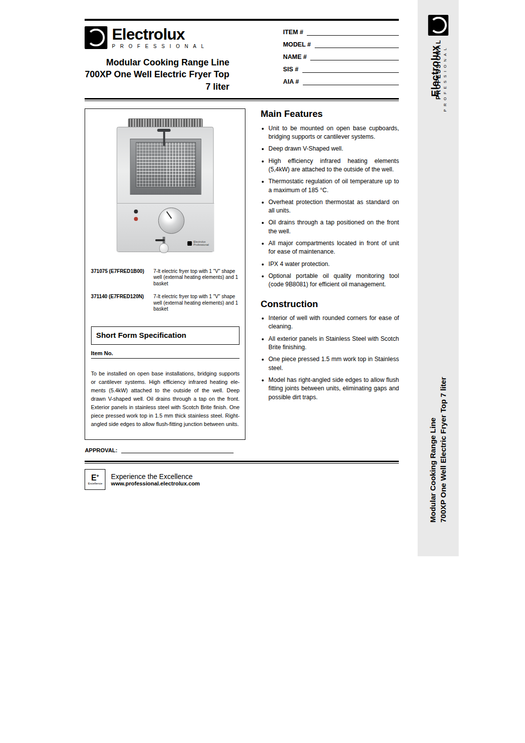PROFESSIONAL
Electrolux
PROFESSIONAL
Modular Cooking Range Line
700XP One Well Electric Fryer Top 7 liter
Electrolux
PROFESSIONAL
Modular Cooking Range Line
700XP One Well Electric Fryer Top
7 liter
ITEM #
MODEL #
NAME #
SIS #
AIA #
Electrolux
Professional
| 371075 (E7FRED1B00) | 7-lt electric fryer top with 1 "V" shape well (external heating elements) and 1 basket |
| 371140 (E7FRED120N) | 7-lt electric fryer top with 1 "V" shape well (external heating elements) and 1 basket |
Short Form Specification
Item No.
To be installed on open base installations, bridging supports or cantilever systems. High efficiency infrared heating elements (5.4kW) attached to the outside of the well. Deep drawn V-shaped well. Oil drains through a tap on the front. Exterior panels in stainless steel with Scotch Brite finish. One piece pressed work top in 1.5 mm thick stainless steel. Right-angled side edges to allow flush-fitting junction between units.
Main Features
Unit to be mounted on open base cupboards, bridging supports or cantilever systems.
Deep drawn V-Shaped well.
High efficiency infrared heating elements (5,4kW) are attached to the outside of the well.
Thermostatic regulation of oil temperature up to a maximum of 185 °C.
Overheat protection thermostat as standard on all units.
Oil drains through a tap positioned on the front the well.
All major compartments located in front of unit for ease of maintenance.
IPX 4 water protection.
Optional portable oil quality monitoring tool (code 9B8081) for efficient oil management.
Construction
Interior of well with rounded corners for ease of cleaning.
All exterior panels in Stainless Steel with Scotch Brite finishing.
One piece pressed 1.5 mm work top in Stainless steel.
Model has right-angled side edges to allow flush fitting joints between units, eliminating gaps and possible dirt traps.
APPROVAL:
E+
Excellence
Experience the Excellence
www.professional.electrolux.com